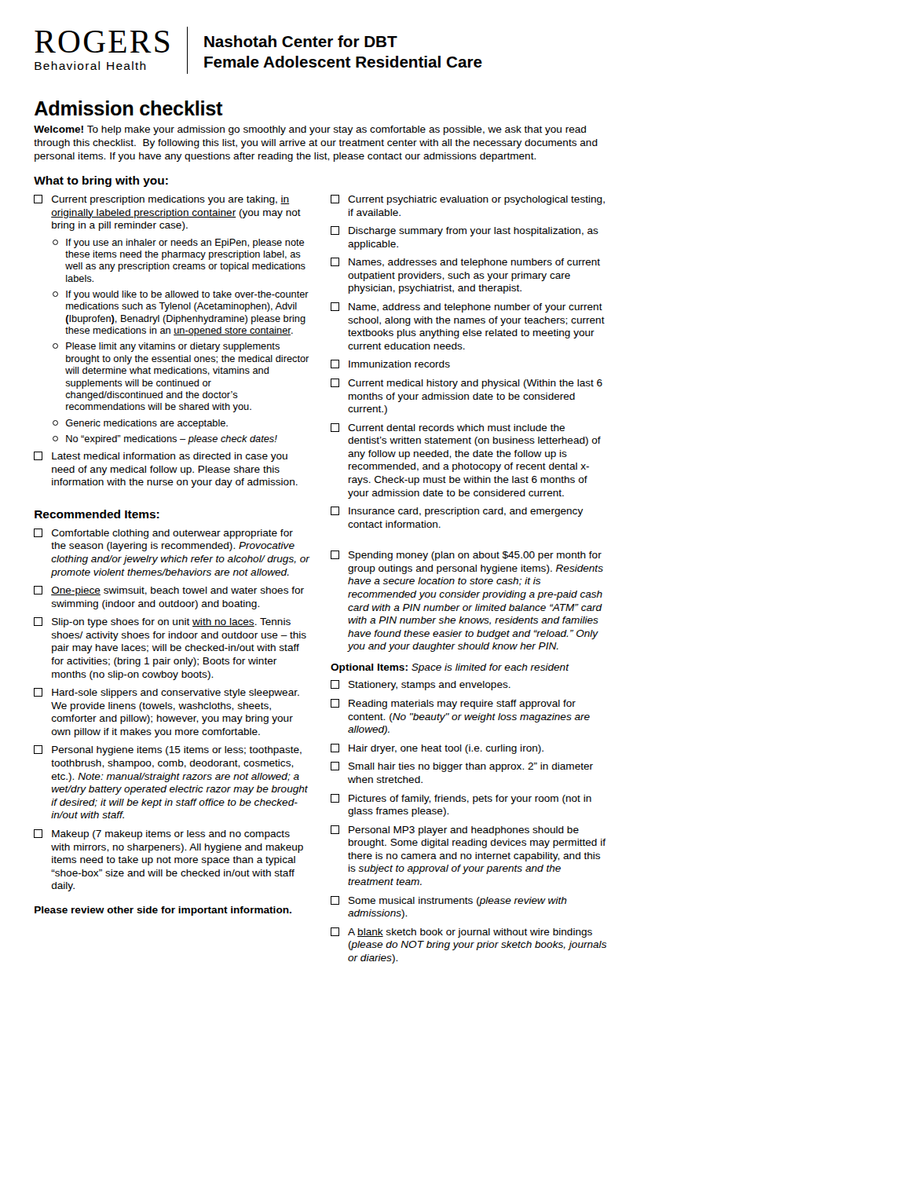ROGERS
Behavioral Health
Nashotah Center for DBT
Female Adolescent Residential Care
Admission checklist
Welcome! To help make your admission go smoothly and your stay as comfortable as possible, we ask that you read through this checklist. By following this list, you will arrive at our treatment center with all the necessary documents and personal items. If you have any questions after reading the list, please contact our admissions department.
What to bring with you:
Current prescription medications you are taking, in originally labeled prescription container (you may not bring in a pill reminder case).
If you use an inhaler or needs an EpiPen, please note these items need the pharmacy prescription label, as well as any prescription creams or topical medications labels.
If you would like to be allowed to take over-the-counter medications such as Tylenol (Acetaminophen), Advil (Ibuprofen), Benadryl (Diphenhydramine) please bring these medications in an un-opened store container.
Please limit any vitamins or dietary supplements brought to only the essential ones; the medical director will determine what medications, vitamins and supplements will be continued or changed/discontinued and the doctor’s recommendations will be shared with you.
Generic medications are acceptable.
No “expired” medications – please check dates!
Latest medical information as directed in case you need of any medical follow up. Please share this information with the nurse on your day of admission.
Recommended Items:
Comfortable clothing and outerwear appropriate for the season (layering is recommended). Provocative clothing and/or jewelry which refer to alcohol/ drugs, or promote violent themes/behaviors are not allowed.
One-piece swimsuit, beach towel and water shoes for swimming (indoor and outdoor) and boating.
Slip-on type shoes for on unit with no laces. Tennis shoes/ activity shoes for indoor and outdoor use – this pair may have laces; will be checked-in/out with staff for activities; (bring 1 pair only); Boots for winter months (no slip-on cowboy boots).
Hard-sole slippers and conservative style sleepwear. We provide linens (towels, washcloths, sheets, comforter and pillow); however, you may bring your own pillow if it makes you more comfortable.
Personal hygiene items (15 items or less; toothpaste, toothbrush, shampoo, comb, deodorant, cosmetics, etc.). Note: manual/straight razors are not allowed; a wet/dry battery operated electric razor may be brought if desired; it will be kept in staff office to be checked-in/out with staff.
Makeup (7 makeup items or less and no compacts with mirrors, no sharpeners). All hygiene and makeup items need to take up not more space than a typical “shoe-box” size and will be checked in/out with staff daily.
Please review other side for important information.
Current psychiatric evaluation or psychological testing, if available.
Discharge summary from your last hospitalization, as applicable.
Names, addresses and telephone numbers of current outpatient providers, such as your primary care physician, psychiatrist, and therapist.
Name, address and telephone number of your current school, along with the names of your teachers; current textbooks plus anything else related to meeting your current education needs.
Immunization records
Current medical history and physical (Within the last 6 months of your admission date to be considered current.)
Current dental records which must include the dentist’s written statement (on business letterhead) of any follow up needed, the date the follow up is recommended, and a photocopy of recent dental x-rays. Check-up must be within the last 6 months of your admission date to be considered current.
Insurance card, prescription card, and emergency contact information.
Spending money (plan on about $45.00 per month for group outings and personal hygiene items). Residents have a secure location to store cash; it is recommended you consider providing a pre-paid cash card with a PIN number or limited balance “ATM” card with a PIN number she knows, residents and families have found these easier to budget and “reload.” Only you and your daughter should know her PIN.
Optional Items: Space is limited for each resident
Stationery, stamps and envelopes.
Reading materials may require staff approval for content. (No "beauty" or weight loss magazines are allowed).
Hair dryer, one heat tool (i.e. curling iron).
Small hair ties no bigger than approx. 2” in diameter when stretched.
Pictures of family, friends, pets for your room (not in glass frames please).
Personal MP3 player and headphones should be brought. Some digital reading devices may permitted if there is no camera and no internet capability, and this is subject to approval of your parents and the treatment team.
Some musical instruments (please review with admissions).
A blank sketch book or journal without wire bindings (please do NOT bring your prior sketch books, journals or diaries).